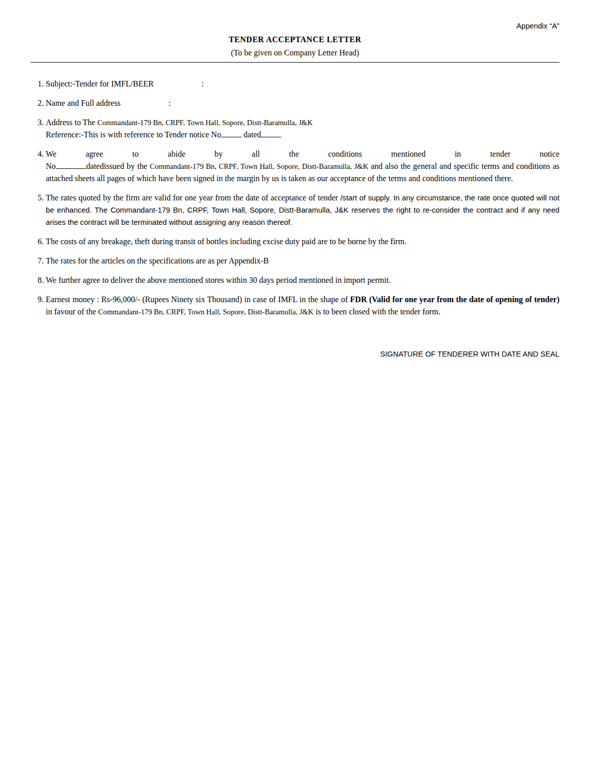Appendix “A”
TENDER ACCEPTANCE LETTER
(To be given on Company Letter Head)
Subject:-Tender for IMFL/BEER :
Name and Full address :
Address to The Commandant-179 Bn, CRPF, Town Hall, Sopore, Distt-Baramulla, J&K
Reference:-This is with reference to Tender notice No dated
We agree to abide by all the conditions mentioned in tender notice No datedissued by the Commandant-179 Bn, CRPF, Town Hall, Sopore, Distt-Baramulla, J&K and also the general and specific terms and conditions as attached sheets all pages of which have been signed in the margin by us is taken as our acceptance of the terms and conditions mentioned there.
The rates quoted by the firm are valid for one year from the date of acceptance of tender /start of supply. In any circumstance, the rate once quoted will not be enhanced. The Commandant-179 Bn, CRPF, Town Hall, Sopore, Distt-Baramulla, J&K reserves the right to re-consider the contract and if any need arises the contract will be terminated without assigning any reason thereof.
The costs of any breakage, theft during transit of bottles including excise duty paid are to be borne by the firm.
The rates for the articles on the specifications are as per Appendix-B
We further agree to deliver the above mentioned stores within 30 days period mentioned in import permit.
Earnest money : Rs-96,000/- (Rupees Ninety six Thousand) in case of IMFL in the shape of FDR (Valid for one year from the date of opening of tender) in favour of the Commandant-179 Bn, CRPF, Town Hall, Sopore, Distt-Baramulla, J&K is to been closed with the tender form.
SIGNATURE OF TENDERER WITH DATE AND SEAL